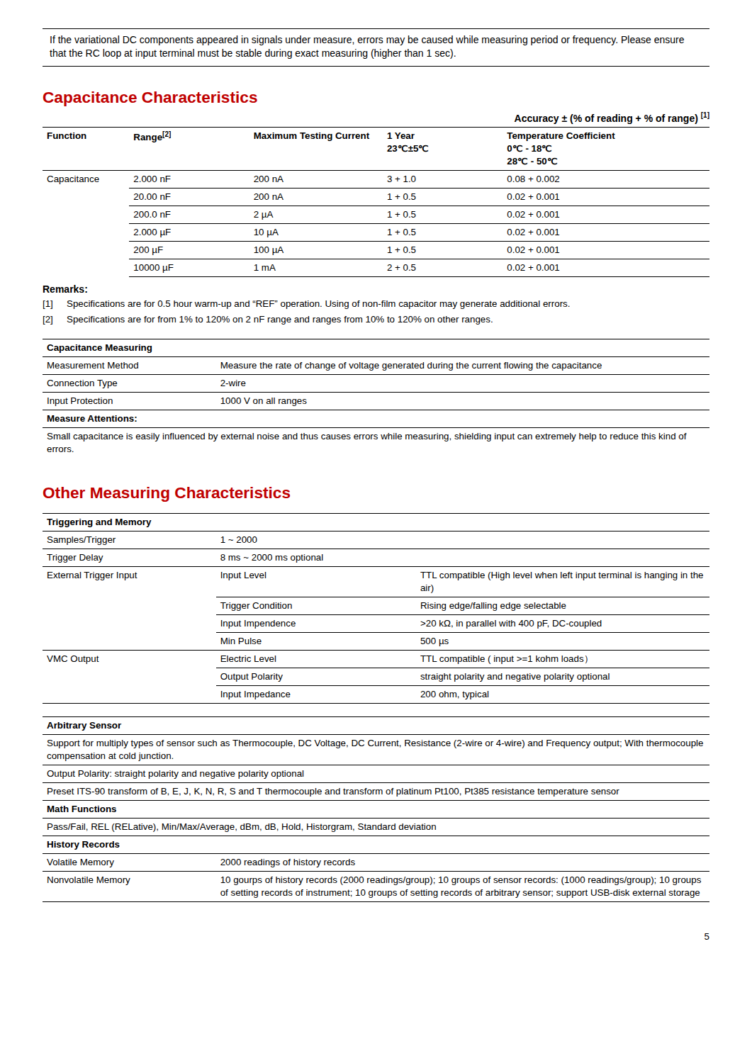If the variational DC components appeared in signals under measure, errors may be caused while measuring period or frequency. Please ensure that the RC loop at input terminal must be stable during exact measuring (higher than 1 sec).
Capacitance Characteristics
Accuracy ± (% of reading + % of range) [1]
| Function | Range [2] | Maximum Testing Current | 1 Year 23℃±5℃ | Temperature Coefficient 0℃ - 18℃ 28℃ - 50℃ |
| --- | --- | --- | --- | --- |
| Capacitance | 2.000 nF | 200 nA | 3 + 1.0 | 0.08 + 0.002 |
| 20.00 nF | 200 nA | 1 + 0.5 | 0.02 + 0.001 |
| 200.0 nF | 2 µA | 1 + 0.5 | 0.02 + 0.001 |
| 2.000 µF | 10 µA | 1 + 0.5 | 0.02 + 0.001 |
| 200 µF | 100 µA | 1 + 0.5 | 0.02 + 0.001 |
| 10000 µF | 1 mA | 2 + 0.5 | 0.02 + 0.001 |
Remarks:
[1] Specifications are for 0.5 hour warm-up and “REF” operation. Using of non-film capacitor may generate additional errors.
[2] Specifications are for from 1% to 120% on 2 nF range and ranges from 10% to 120% on other ranges.
| Capacitance Measuring |
| Measurement Method | Measure the rate of change of voltage generated during the current flowing the capacitance |
| Connection Type | 2-wire |
| Input Protection | 1000 V on all ranges |
| Measure Attentions: |
| Small capacitance is easily influenced by external noise and thus causes errors while measuring, shielding input can extremely help to reduce this kind of errors. |
Other Measuring Characteristics
| Triggering and Memory |
| Samples/Trigger | 1 ~ 2000 |
| Trigger Delay | 8 ms ~ 2000 ms optional |
| External Trigger Input | Input Level | TTL compatible (High level when left input terminal is hanging in the air) |
| Trigger Condition | Rising edge/falling edge selectable |
| Input Impendence | >20 kΩ, in parallel with 400 pF, DC-coupled |
| Min Pulse | 500 µs |
| VMC Output | Electric Level | TTL compatible ( input >=1 kohm loads） |
| Output Polarity | straight polarity and negative polarity optional |
| Input Impedance | 200 ohm, typical |
| Arbitrary Sensor |
| Support for multiply types of sensor such as Thermocouple, DC Voltage, DC Current, Resistance (2-wire or 4-wire) and Frequency output; With thermocouple compensation at cold junction. |
| Output Polarity: straight polarity and negative polarity optional |
| Preset ITS-90 transform of B, E, J, K, N, R, S and T thermocouple and transform of platinum Pt100, Pt385 resistance temperature sensor |
| Math Functions |
| Pass/Fail, REL (RELative), Min/Max/Average, dBm, dB, Hold, Historgram, Standard deviation |
| History Records |
| Volatile Memory | 2000 readings of history records |
| Nonvolatile Memory | 10 gourps of history records (2000 readings/group); 10 groups of sensor records: (1000 readings/group); 10 groups of setting records of instrument; 10 groups of setting records of arbitrary sensor; support USB-disk external storage |
5